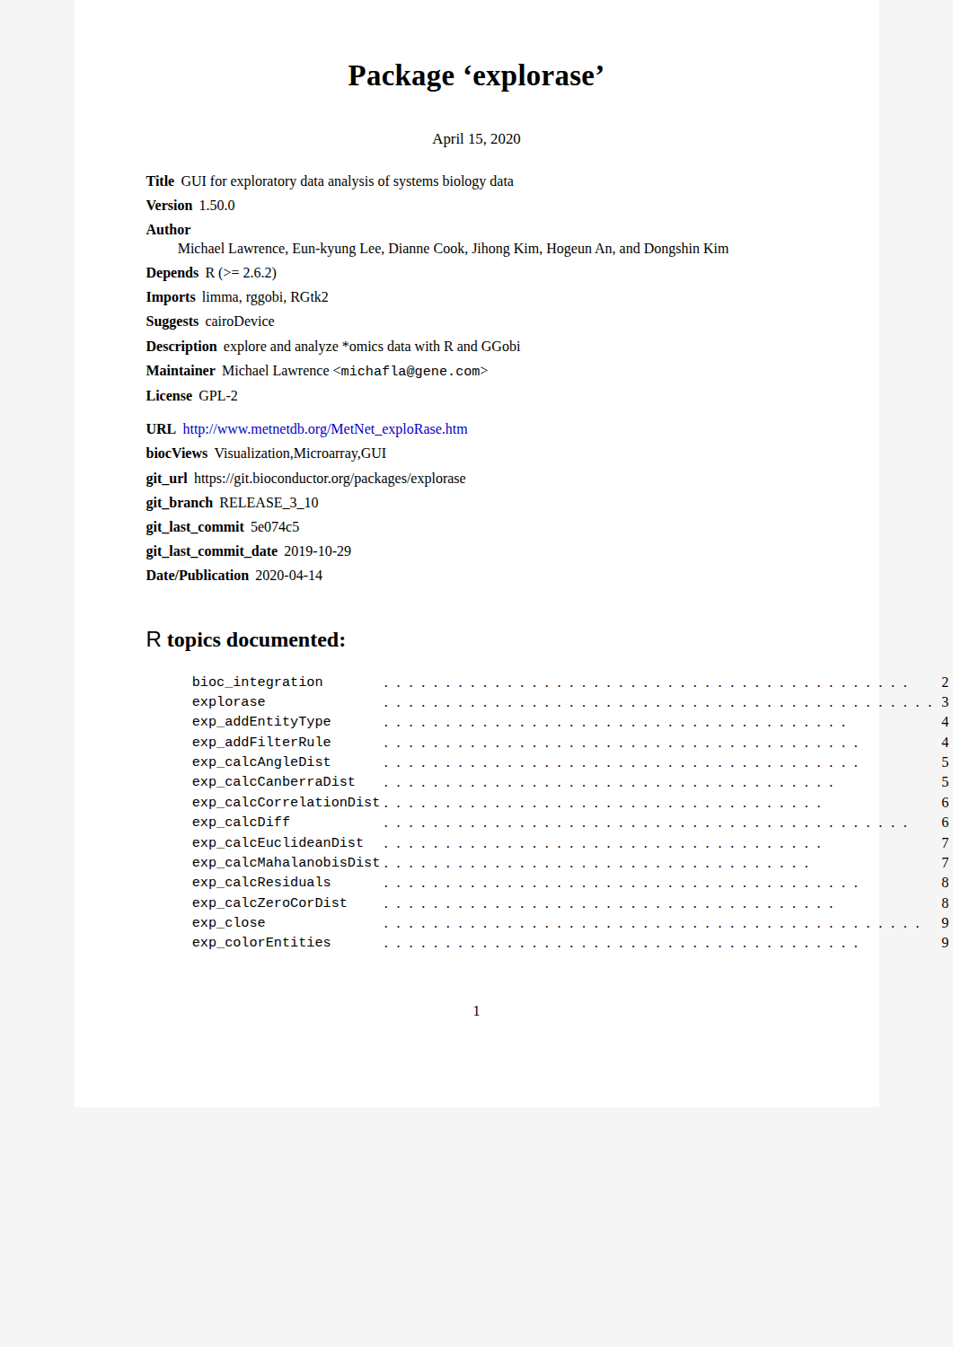Package ‘explorase’
April 15, 2020
Title
GUI for exploratory data analysis of systems biology data
Version
1.50.0
Author
Michael Lawrence, Eun-kyung Lee, Dianne Cook, Jihong Kim, Hogeun An, and Dongshin Kim
Depends
R (>= 2.6.2)
Imports
limma, rggobi, RGtk2
Suggests
cairoDevice
Description
explore and analyze *omics data with R and GGobi
Maintainer
Michael Lawrence <michafla@gene.com>
License
GPL-2
URL
http://www.metnetdb.org/MetNet_exploRase.htm
biocViews
Visualization,Microarray,GUI
git_url
https://git.bioconductor.org/packages/explorase
git_branch
RELEASE_3_10
git_last_commit
5e074c5
git_last_commit_date
2019-10-29
Date/Publication
2020-04-14
R topics documented:
| bioc_integration | . . . . . . . . . . . . . . . . . . . . . . . . . . . . . . . . . . . . . . . . . . . | 2 |
| explorase | . . . . . . . . . . . . . . . . . . . . . . . . . . . . . . . . . . . . . . . . . . . . . | 3 |
| exp_addEntityType | . . . . . . . . . . . . . . . . . . . . . . . . . . . . . . . . . . . . . . | 4 |
| exp_addFilterRule | . . . . . . . . . . . . . . . . . . . . . . . . . . . . . . . . . . . . . . . | 4 |
| exp_calcAngleDist | . . . . . . . . . . . . . . . . . . . . . . . . . . . . . . . . . . . . . . . | 5 |
| exp_calcCanberraDist | . . . . . . . . . . . . . . . . . . . . . . . . . . . . . . . . . . . . . | 5 |
| exp_calcCorrelationDist | . . . . . . . . . . . . . . . . . . . . . . . . . . . . . . . . . . . . | 6 |
| exp_calcDiff | . . . . . . . . . . . . . . . . . . . . . . . . . . . . . . . . . . . . . . . . . . . | 6 |
| exp_calcEuclideanDist | . . . . . . . . . . . . . . . . . . . . . . . . . . . . . . . . . . . . | 7 |
| exp_calcMahalanobisDist | . . . . . . . . . . . . . . . . . . . . . . . . . . . . . . . . . . . | 7 |
| exp_calcResiduals | . . . . . . . . . . . . . . . . . . . . . . . . . . . . . . . . . . . . . . . | 8 |
| exp_calcZeroCorDist | . . . . . . . . . . . . . . . . . . . . . . . . . . . . . . . . . . . . . | 8 |
| exp_close | . . . . . . . . . . . . . . . . . . . . . . . . . . . . . . . . . . . . . . . . . . . . | 9 |
| exp_colorEntities | . . . . . . . . . . . . . . . . . . . . . . . . . . . . . . . . . . . . . . . | 9 |
1